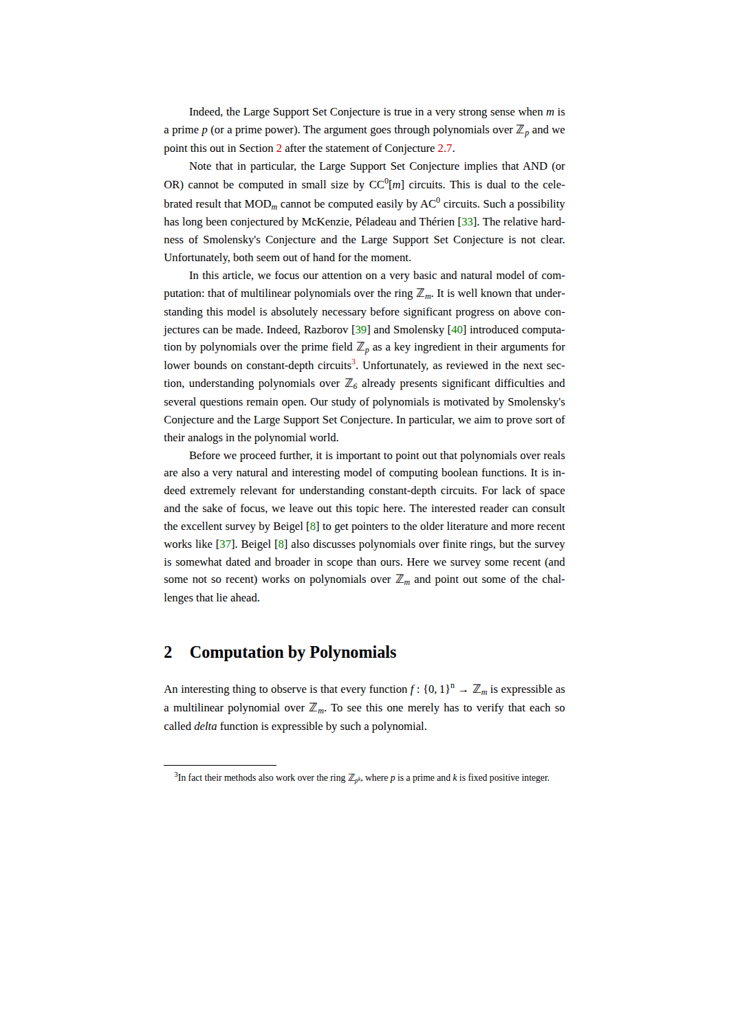Indeed, the Large Support Set Conjecture is true in a very strong sense when m is a prime p (or a prime power). The argument goes through polynomials over ℤp and we point this out in Section 2 after the statement of Conjecture 2.7.
Note that in particular, the Large Support Set Conjecture implies that AND (or OR) cannot be computed in small size by CC0[m] circuits. This is dual to the celebrated result that MODm cannot be computed easily by AC0 circuits. Such a possibility has long been conjectured by McKenzie, Péladeau and Thérien [33]. The relative hardness of Smolensky's Conjecture and the Large Support Set Conjecture is not clear. Unfortunately, both seem out of hand for the moment.
In this article, we focus our attention on a very basic and natural model of computation: that of multilinear polynomials over the ring ℤm. It is well known that understanding this model is absolutely necessary before significant progress on above conjectures can be made. Indeed, Razborov [39] and Smolensky [40] introduced computation by polynomials over the prime field ℤp as a key ingredient in their arguments for lower bounds on constant-depth circuits3. Unfortunately, as reviewed in the next section, understanding polynomials over ℤ 6 already presents significant difficulties and several questions remain open. Our study of polynomials is motivated by Smolensky's Conjecture and the Large Support Set Conjecture. In particular, we aim to prove sort of their analogs in the polynomial world.
Before we proceed further, it is important to point out that polynomials over reals are also a very natural and interesting model of computing boolean functions. It is indeed extremely relevant for understanding constant-depth circuits. For lack of space and the sake of focus, we leave out this topic here. The interested reader can consult the excellent survey by Beigel [8] to get pointers to the older literature and more recent works like [37]. Beigel [8] also discusses polynomials over finite rings, but the survey is somewhat dated and broader in scope than ours. Here we survey some recent (and some not so recent) works on polynomials over ℤm and point out some of the challenges that lie ahead.
2 Computation by Polynomials
An interesting thing to observe is that every function f : {0, 1}n → ℤm is expressible as a multilinear polynomial over ℤm. To see this one merely has to verify that each so called delta function is expressible by such a polynomial.
3In fact their methods also work over the ring ℤpk, where p is a prime and k is fixed positive integer.